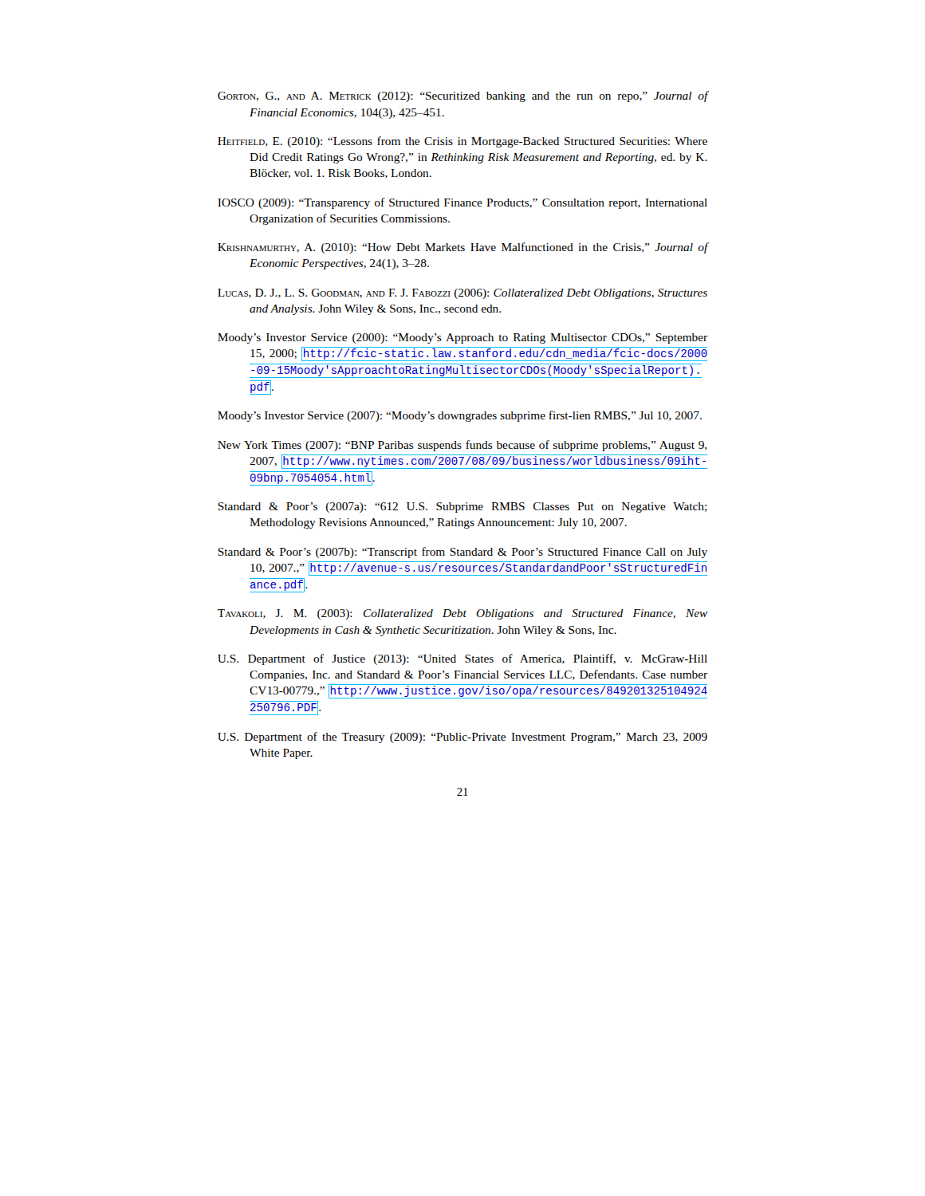Gorton, G., and A. Metrick (2012): “Securitized banking and the run on repo,” Journal of Financial Economics, 104(3), 425–451.
Heitfield, E. (2010): “Lessons from the Crisis in Mortgage-Backed Structured Securities: Where Did Credit Ratings Go Wrong?,” in Rethinking Risk Measurement and Reporting, ed. by K. Blöcker, vol. 1. Risk Books, London.
IOSCO (2009): “Transparency of Structured Finance Products,” Consultation report, International Organization of Securities Commissions.
Krishnamurthy, A. (2010): “How Debt Markets Have Malfunctioned in the Crisis,” Journal of Economic Perspectives, 24(1), 3–28.
Lucas, D. J., L. S. Goodman, and F. J. Fabozzi (2006): Collateralized Debt Obligations, Structures and Analysis. John Wiley & Sons, Inc., second edn.
Moody’s Investor Service (2000): “Moody’s Approach to Rating Multisector CDOs,” September 15, 2000; http://fcic-static.law.stanford.edu/cdn_media/fcic-docs/2000-09-15Moody'sApproachtoRatingMultisectorCDOs(Moody'sSpecialReport).pdf.
Moody’s Investor Service (2007): “Moody’s downgrades subprime first-lien RMBS,” Jul 10, 2007.
New York Times (2007): “BNP Paribas suspends funds because of subprime problems,” August 9, 2007, http://www.nytimes.com/2007/08/09/business/worldbusiness/09iht-09bnp.7054054.html.
Standard & Poor’s (2007a): “612 U.S. Subprime RMBS Classes Put on Negative Watch; Methodology Revisions Announced,” Ratings Announcement: July 10, 2007.
Standard & Poor’s (2007b): “Transcript from Standard & Poor’s Structured Finance Call on July 10, 2007.,” http://avenue-s.us/resources/StandardandPoor'sStructuredFinance.pdf.
Tavakoli, J. M. (2003): Collateralized Debt Obligations and Structured Finance, New Developments in Cash & Synthetic Securitization. John Wiley & Sons, Inc.
U.S. Department of Justice (2013): “United States of America, Plaintiff, v. McGraw-Hill Companies, Inc. and Standard & Poor’s Financial Services LLC, Defendants. Case number CV13-00779.,” http://www.justice.gov/iso/opa/resources/849201325104924250796.PDF.
U.S. Department of the Treasury (2009): “Public-Private Investment Program,” March 23, 2009 White Paper.
21